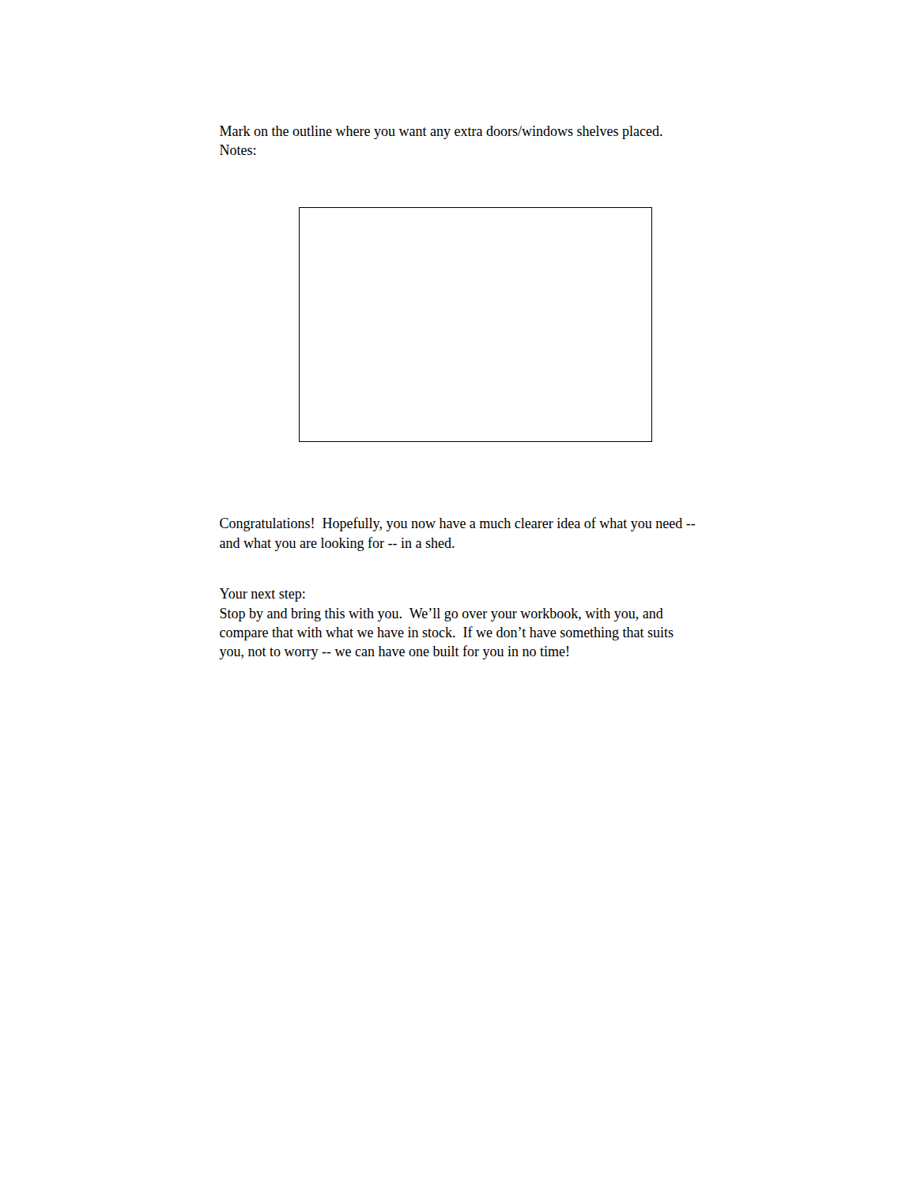Mark on the outline where you want any extra doors/windows shelves placed.
Notes:
Congratulations! Hopefully, you now have a much clearer idea of what you need -- and what you are looking for -- in a shed.
Your next step:
Stop by and bring this with you. We’ll go over your workbook, with you, and compare that with what we have in stock. If we don’t have something that suits you, not to worry -- we can have one built for you in no time!